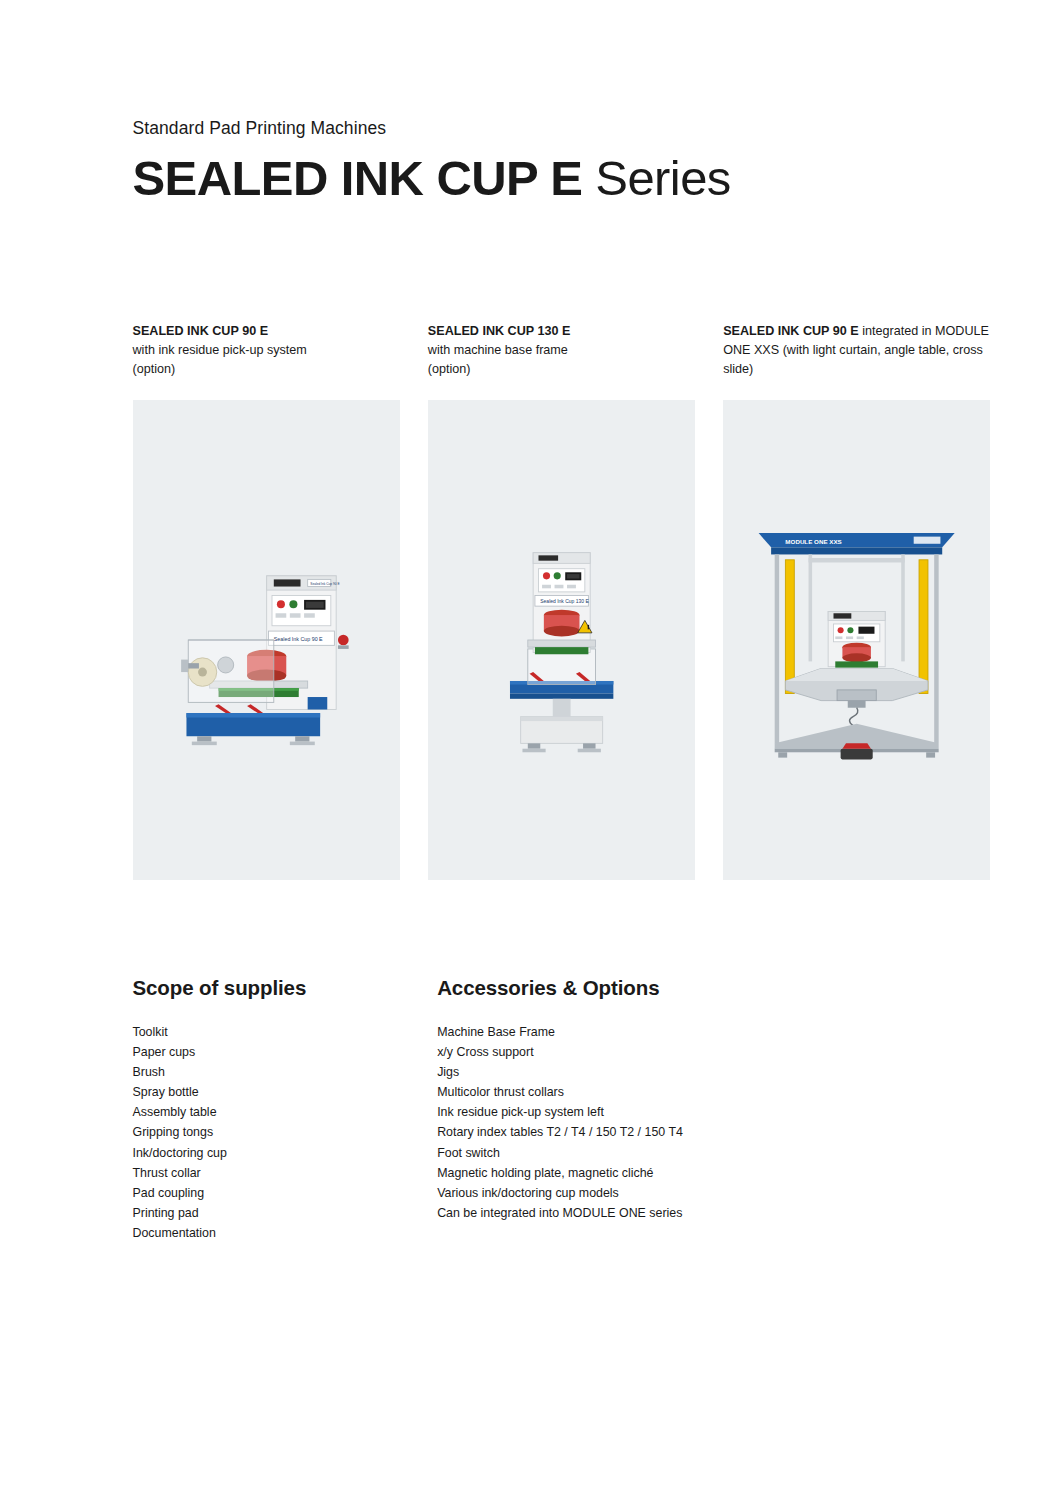Standard Pad Printing Machines
SEALED INK CUP E Series
SEALED INK CUP 90 E
with ink residue pick-up system
(option)
Sealed Ink Cup 90 E Sealed Ink Cup 90 E
SEALED INK CUP 130 E
with machine base frame
(option)
Sealed Ink Cup 130 E
SEALED INK CUP 90 E integrated in MODULE ONE XXS (with light curtain, angle table, cross slide)
MODULE ONE XXS
Scope of supplies
Toolkit
Paper cups
Brush
Spray bottle
Assembly table
Gripping tongs
Ink/doctoring cup
Thrust collar
Pad coupling
Printing pad
Documentation
Accessories & Options
Machine Base Frame
x/y Cross support
Jigs
Multicolor thrust collars
Ink residue pick-up system left
Rotary index tables T2 / T4 / 150 T2 / 150 T4
Foot switch
Magnetic holding plate, magnetic cliché
Various ink/doctoring cup models
Can be integrated into MODULE ONE series